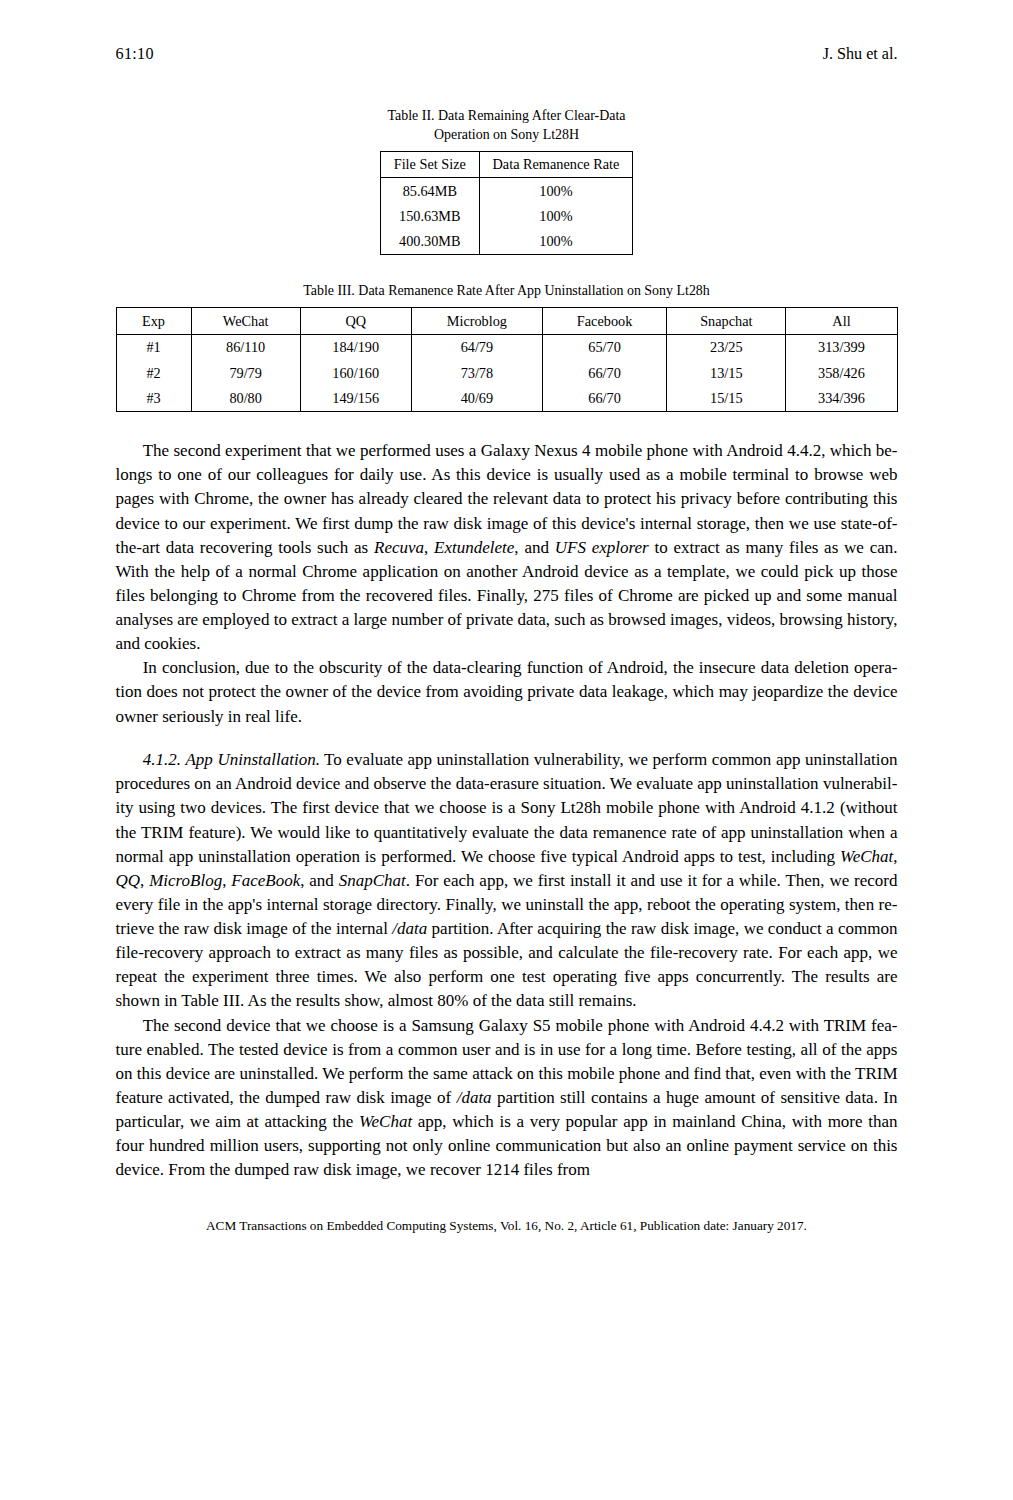61:10 J. Shu et al.
Table II. Data Remaining After Clear-Data
Operation on Sony Lt28H
| File Set Size | Data Remanence Rate |
| --- | --- |
| 85.64MB | 100% |
| 150.63MB | 100% |
| 400.30MB | 100% |
Table III. Data Remanence Rate After App Uninstallation on Sony Lt28h
| Exp | WeChat | QQ | Microblog | Facebook | Snapchat | All |
| --- | --- | --- | --- | --- | --- | --- |
| #1 | 86/110 | 184/190 | 64/79 | 65/70 | 23/25 | 313/399 |
| #2 | 79/79 | 160/160 | 73/78 | 66/70 | 13/15 | 358/426 |
| #3 | 80/80 | 149/156 | 40/69 | 66/70 | 15/15 | 334/396 |
The second experiment that we performed uses a Galaxy Nexus 4 mobile phone with Android 4.4.2, which belongs to one of our colleagues for daily use. As this device is usually used as a mobile terminal to browse web pages with Chrome, the owner has already cleared the relevant data to protect his privacy before contributing this device to our experiment. We first dump the raw disk image of this device's internal storage, then we use state-of-the-art data recovering tools such as Recuva, Extundelete, and UFS explorer to extract as many files as we can. With the help of a normal Chrome application on another Android device as a template, we could pick up those files belonging to Chrome from the recovered files. Finally, 275 files of Chrome are picked up and some manual analyses are employed to extract a large number of private data, such as browsed images, videos, browsing history, and cookies.
In conclusion, due to the obscurity of the data-clearing function of Android, the insecure data deletion operation does not protect the owner of the device from avoiding private data leakage, which may jeopardize the device owner seriously in real life.
4.1.2. App Uninstallation. To evaluate app uninstallation vulnerability, we perform common app uninstallation procedures on an Android device and observe the data-erasure situation. We evaluate app uninstallation vulnerability using two devices. The first device that we choose is a Sony Lt28h mobile phone with Android 4.1.2 (without the TRIM feature). We would like to quantitatively evaluate the data remanence rate of app uninstallation when a normal app uninstallation operation is performed. We choose five typical Android apps to test, including WeChat, QQ, MicroBlog, FaceBook, and SnapChat. For each app, we first install it and use it for a while. Then, we record every file in the app's internal storage directory. Finally, we uninstall the app, reboot the operating system, then retrieve the raw disk image of the internal /data partition. After acquiring the raw disk image, we conduct a common file-recovery approach to extract as many files as possible, and calculate the file-recovery rate. For each app, we repeat the experiment three times. We also perform one test operating five apps concurrently. The results are shown in Table III. As the results show, almost 80% of the data still remains.
The second device that we choose is a Samsung Galaxy S5 mobile phone with Android 4.4.2 with TRIM feature enabled. The tested device is from a common user and is in use for a long time. Before testing, all of the apps on this device are uninstalled. We perform the same attack on this mobile phone and find that, even with the TRIM feature activated, the dumped raw disk image of /data partition still contains a huge amount of sensitive data. In particular, we aim at attacking the WeChat app, which is a very popular app in mainland China, with more than four hundred million users, supporting not only online communication but also an online payment service on this device. From the dumped raw disk image, we recover 1214 files from
ACM Transactions on Embedded Computing Systems, Vol. 16, No. 2, Article 61, Publication date: January 2017.